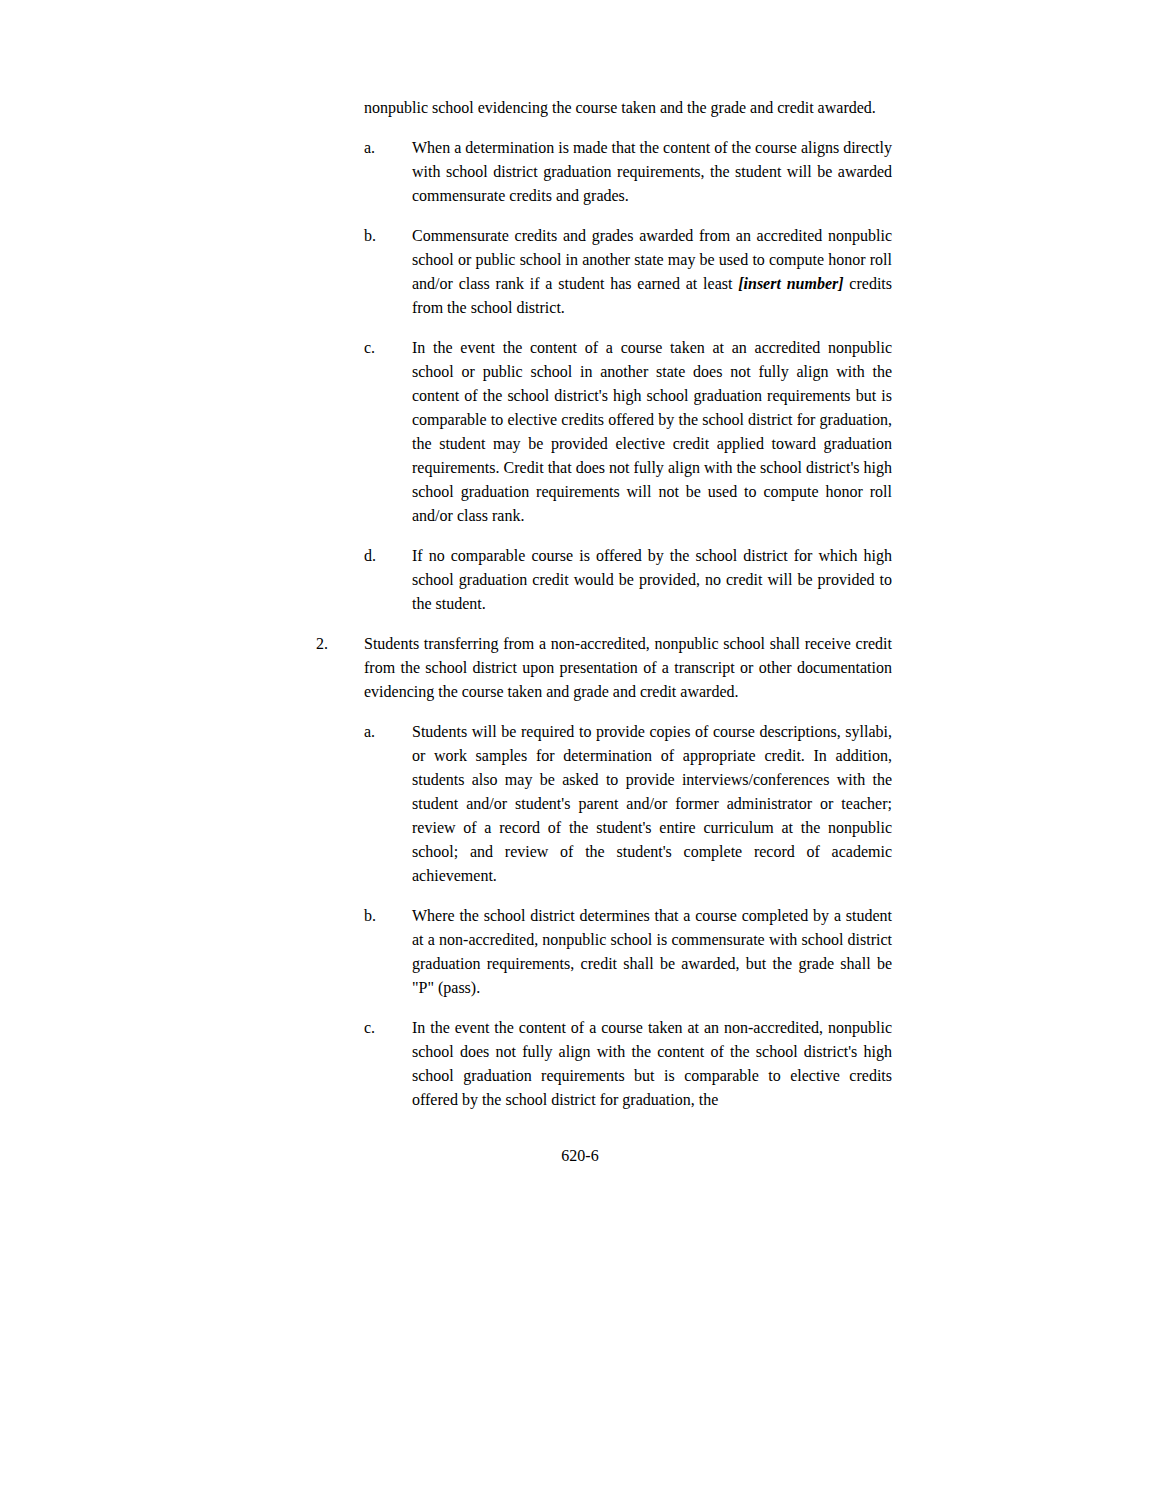nonpublic school evidencing the course taken and the grade and credit awarded.
a.
When a determination is made that the content of the course aligns directly with school district graduation requirements, the student will be awarded commensurate credits and grades.
b.
Commensurate credits and grades awarded from an accredited nonpublic school or public school in another state may be used to compute honor roll and/or class rank if a student has earned at least [insert number] credits from the school district.
c.
In the event the content of a course taken at an accredited nonpublic school or public school in another state does not fully align with the content of the school district's high school graduation requirements but is comparable to elective credits offered by the school district for graduation, the student may be provided elective credit applied toward graduation requirements. Credit that does not fully align with the school district's high school graduation requirements will not be used to compute honor roll and/or class rank.
d.
If no comparable course is offered by the school district for which high school graduation credit would be provided, no credit will be provided to the student.
2.
Students transferring from a non-accredited, nonpublic school shall receive credit from the school district upon presentation of a transcript or other documentation evidencing the course taken and grade and credit awarded.
a.
Students will be required to provide copies of course descriptions, syllabi, or work samples for determination of appropriate credit. In addition, students also may be asked to provide interviews/conferences with the student and/or student's parent and/or former administrator or teacher; review of a record of the student's entire curriculum at the nonpublic school; and review of the student's complete record of academic achievement.
b.
Where the school district determines that a course completed by a student at a non-accredited, nonpublic school is commensurate with school district graduation requirements, credit shall be awarded, but the grade shall be "P" (pass).
c.
In the event the content of a course taken at an non-accredited, nonpublic school does not fully align with the content of the school district's high school graduation requirements but is comparable to elective credits offered by the school district for graduation, the
620-6